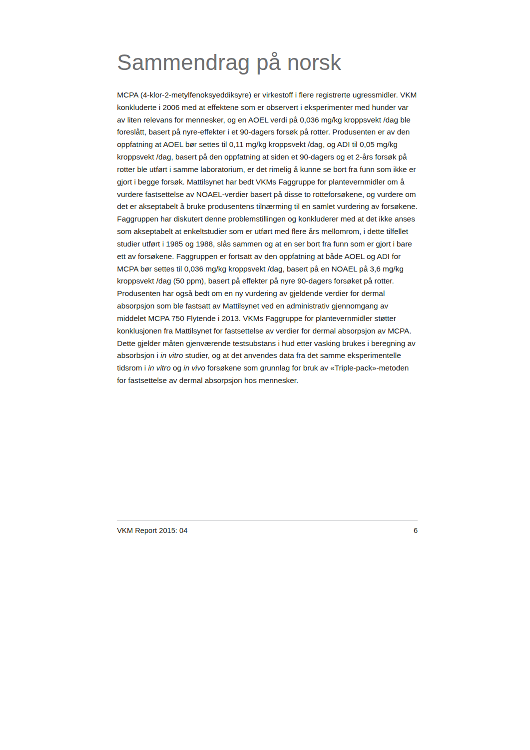Sammendrag på norsk
MCPA (4-klor-2-metylfenoksyeddiksyre) er virkestoff i flere registrerte ugressmidler. VKM konkluderte i 2006 med at effektene som er observert i eksperimenter med hunder var av liten relevans for mennesker, og en AOEL verdi på 0,036 mg/kg kroppsvekt /dag ble foreslått, basert på nyre-effekter i et 90-dagers forsøk på rotter. Produsenten er av den oppfatning at AOEL bør settes til 0,11 mg/kg kroppsvekt /dag, og ADI til 0,05 mg/kg kroppsvekt /dag, basert på den oppfatning at siden et 90-dagers og et 2-års forsøk på rotter ble utført i samme laboratorium, er det rimelig å kunne se bort fra funn som ikke er gjort i begge forsøk. Mattilsynet har bedt VKMs Faggruppe for plantevernmidler om å vurdere fastsettelse av NOAEL-verdier basert på disse to rotteforsøkene, og vurdere om det er akseptabelt å bruke produsentens tilnærming til en samlet vurdering av forsøkene. Faggruppen har diskutert denne problemstillingen og konkluderer med at det ikke anses som akseptabelt at enkeltstudier som er utført med flere års mellomrom, i dette tilfellet studier utført i 1985 og 1988, slås sammen og at en ser bort fra funn som er gjort i bare ett av forsøkene. Faggruppen er fortsatt av den oppfatning at både AOEL og ADI for MCPA bør settes til 0,036 mg/kg kroppsvekt /dag, basert på en NOAEL på 3,6 mg/kg kroppsvekt /dag (50 ppm), basert på effekter på nyre 90-dagers forsøket på rotter. Produsenten har også bedt om en ny vurdering av gjeldende verdier for dermal absorpsjon som ble fastsatt av Mattilsynet ved en administrativ gjennomgang av middelet MCPA 750 Flytende i 2013. VKMs Faggruppe for plantevernmidler støtter konklusjonen fra Mattilsynet for fastsettelse av verdier for dermal absorpsjon av MCPA. Dette gjelder måten gjenværende testsubstans i hud etter vasking brukes i beregning av absorbsjon i in vitro studier, og at det anvendes data fra det samme eksperimentelle tidsrom i in vitro og in vivo forsøkene som grunnlag for bruk av «Triple-pack»-metoden for fastsettelse av dermal absorpsjon hos mennesker.
VKM Report 2015: 04 6